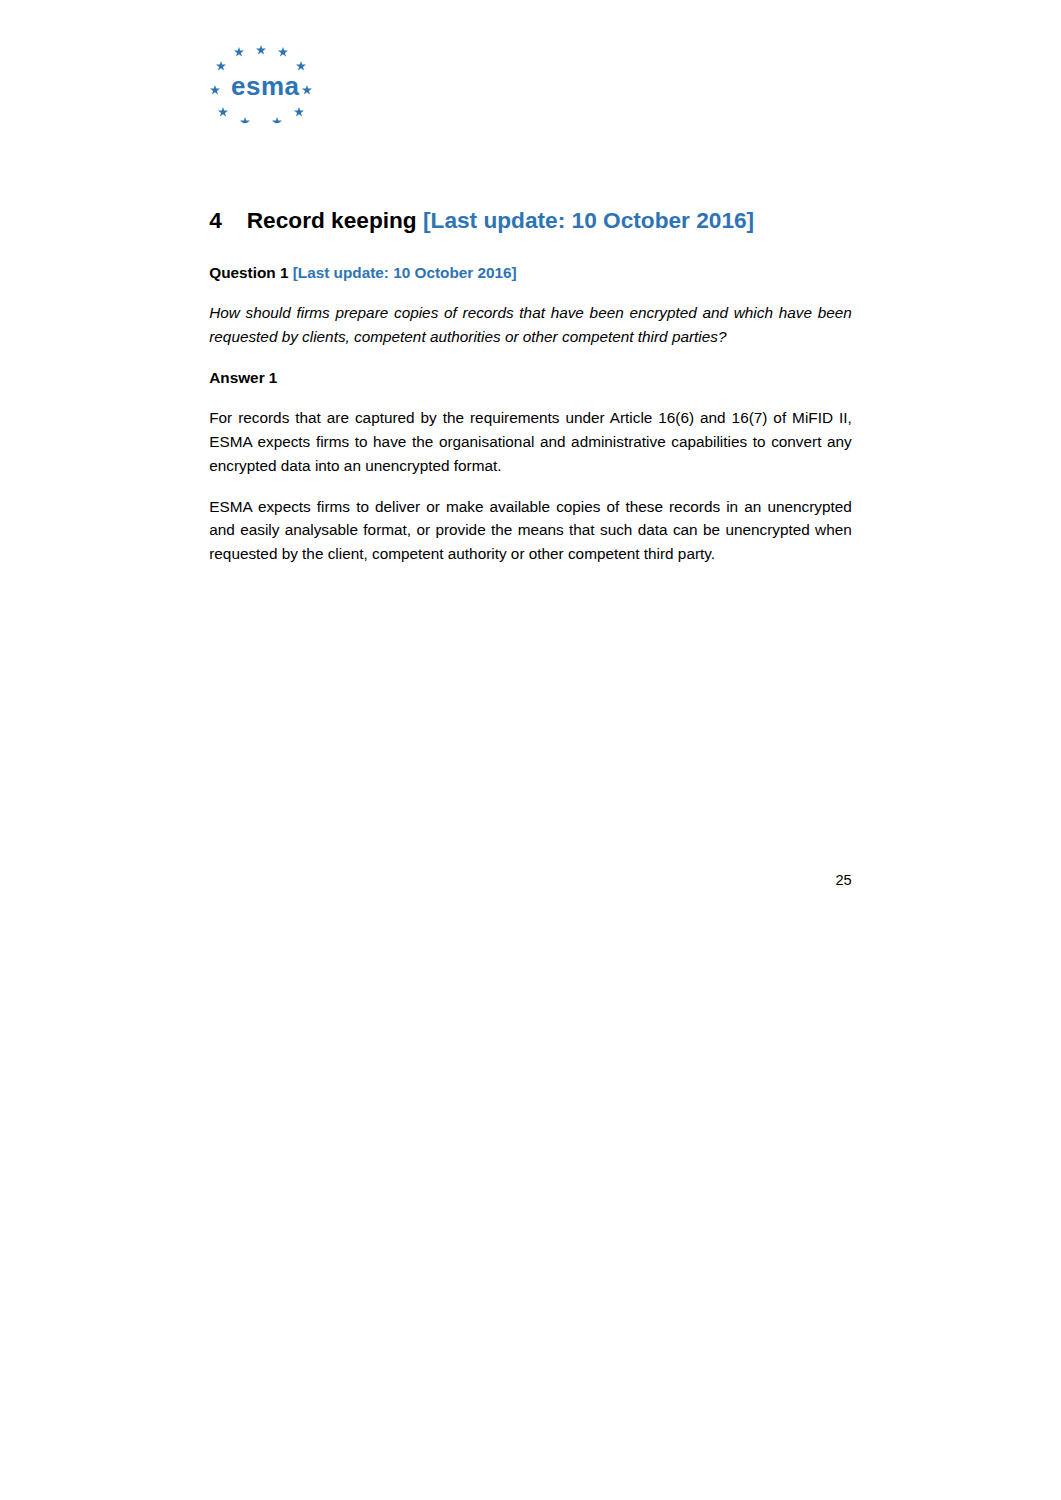esma
4 Record keeping [Last update: 10 October 2016]
Question 1 [Last update: 10 October 2016]
How should firms prepare copies of records that have been encrypted and which have been requested by clients, competent authorities or other competent third parties?
Answer 1
For records that are captured by the requirements under Article 16(6) and 16(7) of MiFID II, ESMA expects firms to have the organisational and administrative capabilities to convert any encrypted data into an unencrypted format.
ESMA expects firms to deliver or make available copies of these records in an unencrypted and easily analysable format, or provide the means that such data can be unencrypted when requested by the client, competent authority or other competent third party.
25